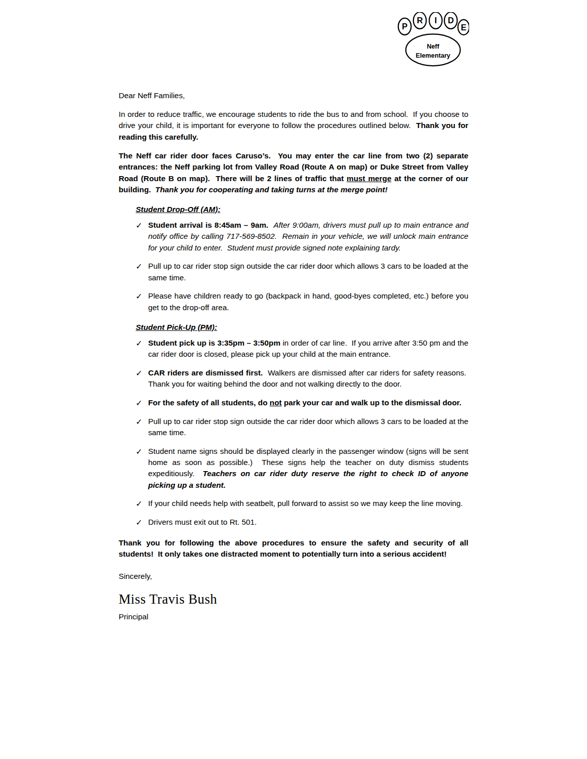P R I D E Neff Elementary
Dear Neff Families,
In order to reduce traffic, we encourage students to ride the bus to and from school. If you choose to drive your child, it is important for everyone to follow the procedures outlined below. Thank you for reading this carefully.
The Neff car rider door faces Caruso’s. You may enter the car line from two (2) separate entrances: the Neff parking lot from Valley Road (Route A on map) or Duke Street from Valley Road (Route B on map). There will be 2 lines of traffic that must merge at the corner of our building. Thank you for cooperating and taking turns at the merge point!
Student Drop-Off (AM):
Student arrival is 8:45am – 9am. After 9:00am, drivers must pull up to main entrance and notify office by calling 717-569-8502. Remain in your vehicle, we will unlock main entrance for your child to enter. Student must provide signed note explaining tardy.
Pull up to car rider stop sign outside the car rider door which allows 3 cars to be loaded at the same time.
Please have children ready to go (backpack in hand, good-byes completed, etc.) before you get to the drop-off area.
Student Pick-Up (PM):
Student pick up is 3:35pm – 3:50pm in order of car line. If you arrive after 3:50 pm and the car rider door is closed, please pick up your child at the main entrance.
CAR riders are dismissed first. Walkers are dismissed after car riders for safety reasons. Thank you for waiting behind the door and not walking directly to the door.
For the safety of all students, do not park your car and walk up to the dismissal door.
Pull up to car rider stop sign outside the car rider door which allows 3 cars to be loaded at the same time.
Student name signs should be displayed clearly in the passenger window (signs will be sent home as soon as possible.) These signs help the teacher on duty dismiss students expeditiously. Teachers on car rider duty reserve the right to check ID of anyone picking up a student.
If your child needs help with seatbelt, pull forward to assist so we may keep the line moving.
Drivers must exit out to Rt. 501.
Thank you for following the above procedures to ensure the safety and security of all students! It only takes one distracted moment to potentially turn into a serious accident!
Sincerely,
Miss Travis Bush
Principal